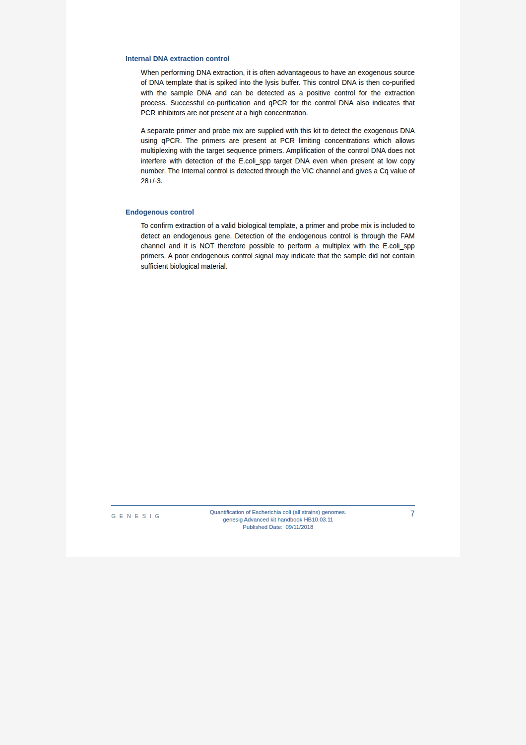Internal DNA extraction control
When performing DNA extraction, it is often advantageous to have an exogenous source of DNA template that is spiked into the lysis buffer. This control DNA is then co-purified with the sample DNA and can be detected as a positive control for the extraction process. Successful co-purification and qPCR for the control DNA also indicates that PCR inhibitors are not present at a high concentration.
A separate primer and probe mix are supplied with this kit to detect the exogenous DNA using qPCR. The primers are present at PCR limiting concentrations which allows multiplexing with the target sequence primers. Amplification of the control DNA does not interfere with detection of the E.coli_spp target DNA even when present at low copy number. The Internal control is detected through the VIC channel and gives a Cq value of 28+/-3.
Endogenous control
To confirm extraction of a valid biological template, a primer and probe mix is included to detect an endogenous gene. Detection of the endogenous control is through the FAM channel and it is NOT therefore possible to perform a multiplex with the E.coli_spp primers. A poor endogenous control signal may indicate that the sample did not contain sufficient biological material.
G E N E S I G
Quantification of Escherichia coli (all strains) genomes.
genesig Advanced kit handbook HB10.03.11
Published Date: 09/11/2018
7